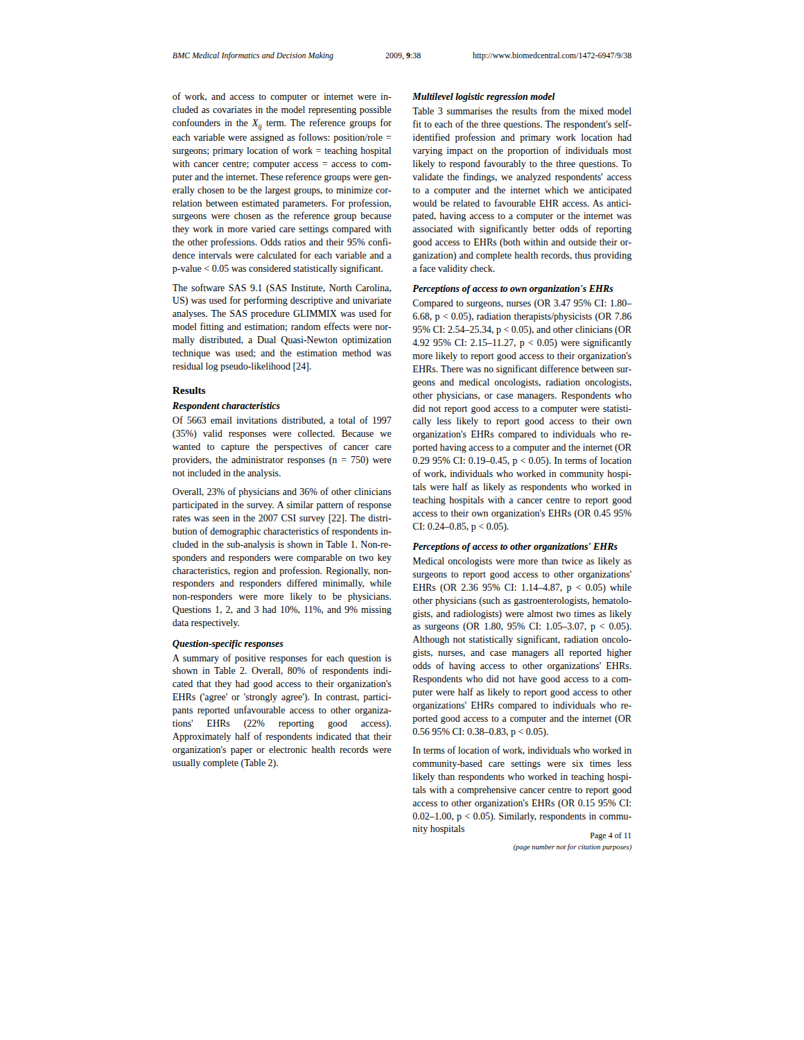BMC Medical Informatics and Decision Making 2009, 9:38 http://www.biomedcentral.com/1472-6947/9/38
of work, and access to computer or internet were included as covariates in the model representing possible confounders in the Xij term. The reference groups for each variable were assigned as follows: position/role = surgeons; primary location of work = teaching hospital with cancer centre; computer access = access to computer and the internet. These reference groups were generally chosen to be the largest groups, to minimize correlation between estimated parameters. For profession, surgeons were chosen as the reference group because they work in more varied care settings compared with the other professions. Odds ratios and their 95% confidence intervals were calculated for each variable and a p-value < 0.05 was considered statistically significant.
The software SAS 9.1 (SAS Institute, North Carolina, US) was used for performing descriptive and univariate analyses. The SAS procedure GLIMMIX was used for model fitting and estimation; random effects were normally distributed, a Dual Quasi-Newton optimization technique was used; and the estimation method was residual log pseudo-likelihood [24].
Results
Respondent characteristics
Of 5663 email invitations distributed, a total of 1997 (35%) valid responses were collected. Because we wanted to capture the perspectives of cancer care providers, the administrator responses (n = 750) were not included in the analysis.
Overall, 23% of physicians and 36% of other clinicians participated in the survey. A similar pattern of response rates was seen in the 2007 CSI survey [22]. The distribution of demographic characteristics of respondents included in the sub-analysis is shown in Table 1. Non-responders and responders were comparable on two key characteristics, region and profession. Regionally, non-responders and responders differed minimally, while non-responders were more likely to be physicians. Questions 1, 2, and 3 had 10%, 11%, and 9% missing data respectively.
Question-specific responses
A summary of positive responses for each question is shown in Table 2. Overall, 80% of respondents indicated that they had good access to their organization's EHRs ('agree' or 'strongly agree'). In contrast, participants reported unfavourable access to other organizations' EHRs (22% reporting good access). Approximately half of respondents indicated that their organization's paper or electronic health records were usually complete (Table 2).
Multilevel logistic regression model
Table 3 summarises the results from the mixed model fit to each of the three questions. The respondent's self-identified profession and primary work location had varying impact on the proportion of individuals most likely to respond favourably to the three questions. To validate the findings, we analyzed respondents' access to a computer and the internet which we anticipated would be related to favourable EHR access. As anticipated, having access to a computer or the internet was associated with significantly better odds of reporting good access to EHRs (both within and outside their organization) and complete health records, thus providing a face validity check.
Perceptions of access to own organization's EHRs
Compared to surgeons, nurses (OR 3.47 95% CI: 1.80–6.68, p < 0.05), radiation therapists/physicists (OR 7.86 95% CI: 2.54–25.34, p < 0.05), and other clinicians (OR 4.92 95% CI: 2.15–11.27, p < 0.05) were significantly more likely to report good access to their organization's EHRs. There was no significant difference between surgeons and medical oncologists, radiation oncologists, other physicians, or case managers. Respondents who did not report good access to a computer were statistically less likely to report good access to their own organization's EHRs compared to individuals who reported having access to a computer and the internet (OR 0.29 95% CI: 0.19–0.45, p < 0.05). In terms of location of work, individuals who worked in community hospitals were half as likely as respondents who worked in teaching hospitals with a cancer centre to report good access to their own organization's EHRs (OR 0.45 95% CI: 0.24–0.85, p < 0.05).
Perceptions of access to other organizations' EHRs
Medical oncologists were more than twice as likely as surgeons to report good access to other organizations' EHRs (OR 2.36 95% CI: 1.14–4.87, p < 0.05) while other physicians (such as gastroenterologists, hematologists, and radiologists) were almost two times as likely as surgeons (OR 1.80, 95% CI: 1.05–3.07, p < 0.05). Although not statistically significant, radiation oncologists, nurses, and case managers all reported higher odds of having access to other organizations' EHRs. Respondents who did not have good access to a computer were half as likely to report good access to other organizations' EHRs compared to individuals who reported good access to a computer and the internet (OR 0.56 95% CI: 0.38–0.83, p < 0.05).
In terms of location of work, individuals who worked in community-based care settings were six times less likely than respondents who worked in teaching hospitals with a comprehensive cancer centre to report good access to other organization's EHRs (OR 0.15 95% CI: 0.02–1.00, p < 0.05). Similarly, respondents in community hospitals
Page 4 of 11
(page number not for citation purposes)